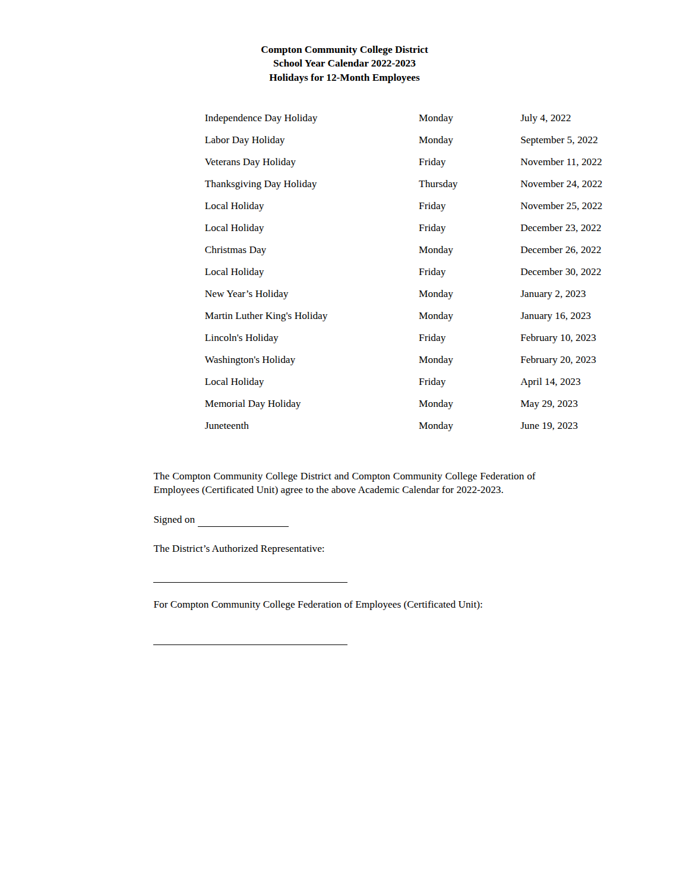Compton Community College District
School Year Calendar 2022-2023
Holidays for 12-Month Employees
| Independence Day Holiday | Monday | July 4, 2022 |
| Labor Day Holiday | Monday | September 5, 2022 |
| Veterans Day Holiday | Friday | November 11, 2022 |
| Thanksgiving Day Holiday | Thursday | November 24, 2022 |
| Local Holiday | Friday | November 25, 2022 |
| Local Holiday | Friday | December 23, 2022 |
| Christmas Day | Monday | December 26, 2022 |
| Local Holiday | Friday | December 30, 2022 |
| New Year’s Holiday | Monday | January 2, 2023 |
| Martin Luther King's Holiday | Monday | January 16, 2023 |
| Lincoln's Holiday | Friday | February 10, 2023 |
| Washington's Holiday | Monday | February 20, 2023 |
| Local Holiday | Friday | April 14, 2023 |
| Memorial Day Holiday | Monday | May 29, 2023 |
| Juneteenth | Monday | June 19, 2023 |
The Compton Community College District and Compton Community College Federation of Employees (Certificated Unit) agree to the above Academic Calendar for 2022-2023.
Signed on
The District’s Authorized Representative:
For Compton Community College Federation of Employees (Certificated Unit):